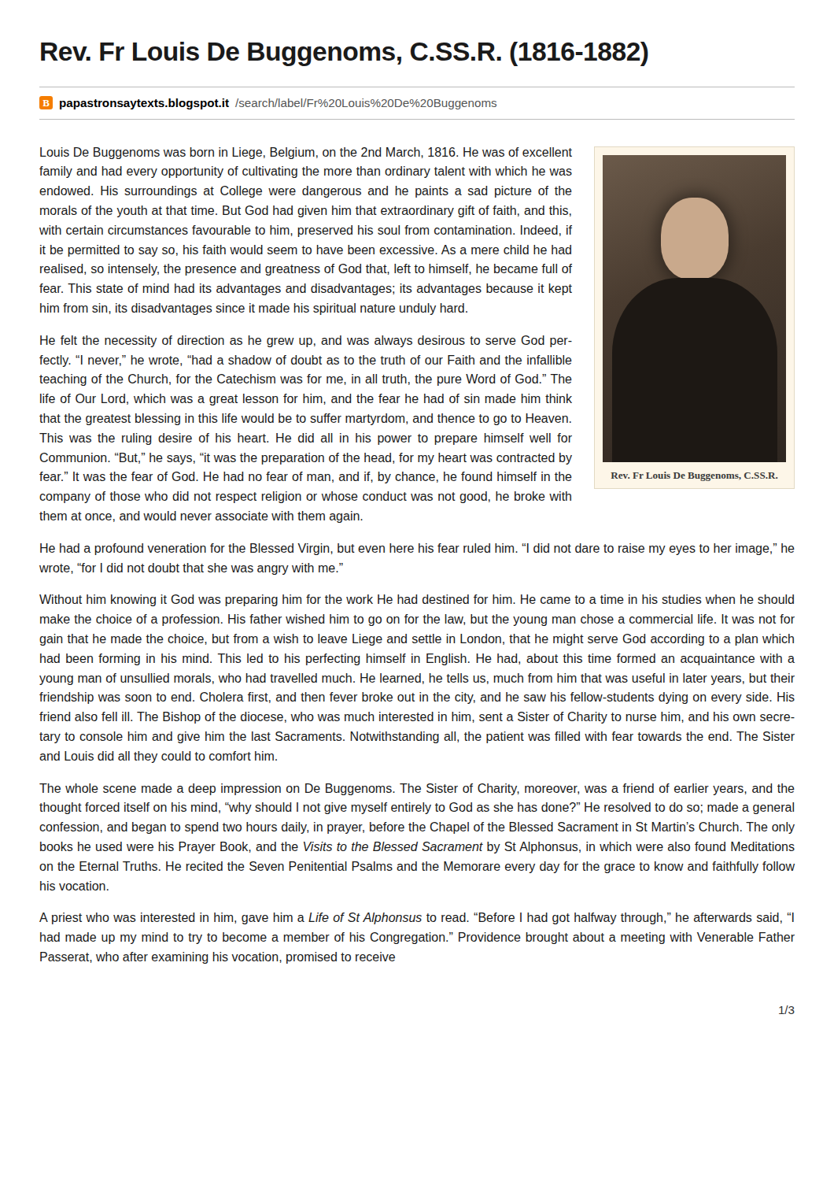Rev. Fr Louis De Buggenoms, C.SS.R. (1816-1882)
B papastronsaytexts.blogspot.it/search/label/Fr%20Louis%20De%20Buggenoms
Rev. Fr Louis De Buggenoms, C.SS.R.
Louis De Buggenoms was born in Liege, Belgium, on the 2nd March, 1816. He was of excellent family and had every opportunity of cultivating the more than ordinary talent with which he was endowed. His surroundings at College were dangerous and he paints a sad picture of the morals of the youth at that time. But God had given him that extraordinary gift of faith, and this, with certain circumstances favourable to him, preserved his soul from contamination. Indeed, if it be permitted to say so, his faith would seem to have been excessive. As a mere child he had realised, so intensely, the presence and greatness of God that, left to himself, he became full of fear. This state of mind had its advantages and disadvantages; its advantages because it kept him from sin, its disadvantages since it made his spiritual nature unduly hard.
He felt the necessity of direction as he grew up, and was always desirous to serve God perfectly. “I never,” he wrote, “had a shadow of doubt as to the truth of our Faith and the infallible teaching of the Church, for the Catechism was for me, in all truth, the pure Word of God.” The life of Our Lord, which was a great lesson for him, and the fear he had of sin made him think that the greatest blessing in this life would be to suffer martyrdom, and thence to go to Heaven. This was the ruling desire of his heart. He did all in his power to prepare himself well for Communion. “But,” he says, “it was the preparation of the head, for my heart was contracted by fear.” It was the fear of God. He had no fear of man, and if, by chance, he found himself in the company of those who did not respect religion or whose conduct was not good, he broke with them at once, and would never associate with them again.
He had a profound veneration for the Blessed Virgin, but even here his fear ruled him. “I did not dare to raise my eyes to her image,” he wrote, “for I did not doubt that she was angry with me.”
Without him knowing it God was preparing him for the work He had destined for him. He came to a time in his studies when he should make the choice of a profession. His father wished him to go on for the law, but the young man chose a commercial life. It was not for gain that he made the choice, but from a wish to leave Liege and settle in London, that he might serve God according to a plan which had been forming in his mind. This led to his perfecting himself in English. He had, about this time formed an acquaintance with a young man of unsullied morals, who had travelled much. He learned, he tells us, much from him that was useful in later years, but their friendship was soon to end. Cholera first, and then fever broke out in the city, and he saw his fellow-students dying on every side. His friend also fell ill. The Bishop of the diocese, who was much interested in him, sent a Sister of Charity to nurse him, and his own secretary to console him and give him the last Sacraments. Notwithstanding all, the patient was filled with fear towards the end. The Sister and Louis did all they could to comfort him.
The whole scene made a deep impression on De Buggenoms. The Sister of Charity, moreover, was a friend of earlier years, and the thought forced itself on his mind, “why should I not give myself entirely to God as she has done?” He resolved to do so; made a general confession, and began to spend two hours daily, in prayer, before the Chapel of the Blessed Sacrament in St Martin’s Church. The only books he used were his Prayer Book, and the Visits to the Blessed Sacrament by St Alphonsus, in which were also found Meditations on the Eternal Truths. He recited the Seven Penitential Psalms and the Memorare every day for the grace to know and faithfully follow his vocation.
A priest who was interested in him, gave him a Life of St Alphonsus to read. “Before I had got halfway through,” he afterwards said, “I had made up my mind to try to become a member of his Congregation.” Providence brought about a meeting with Venerable Father Passerat, who after examining his vocation, promised to receive
1/3